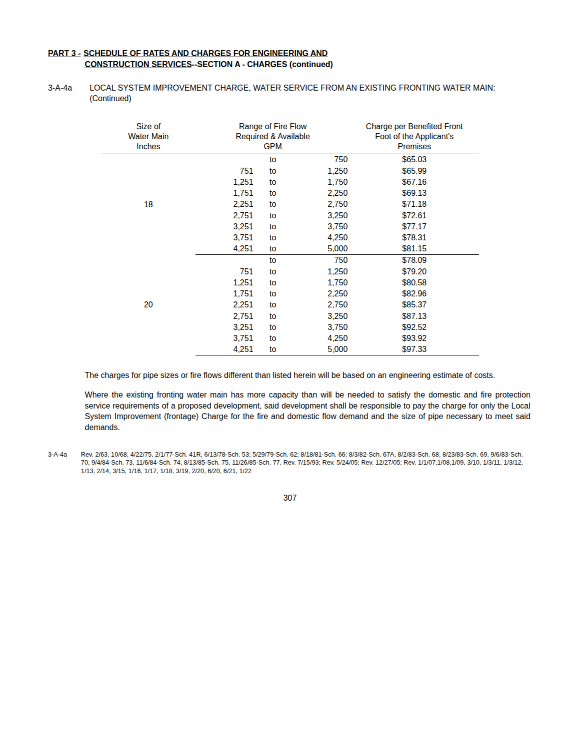PART 3 - SCHEDULE OF RATES AND CHARGES FOR ENGINEERING AND
CONSTRUCTION SERVICES--SECTION A - CHARGES (continued)
3-A-4a
LOCAL SYSTEM IMPROVEMENT CHARGE, WATER SERVICE FROM AN EXISTING FRONTING WATER MAIN: (Continued)
| Size of Water Main Inches | Range of Fire Flow Required & Available GPM | Charge per Benefited Front Foot of the Applicant's Premises |
| --- | --- | --- |
| 18 | | to | 750 | $65.03 |
| 751 | to | 1,250 | $65.99 |
| 1,251 | to | 1,750 | $67.16 |
| 1,751 | to | 2,250 | $69.13 |
| 2,251 | to | 2,750 | $71.18 |
| 2,751 | to | 3,250 | $72.61 |
| 3,251 | to | 3,750 | $77.17 |
| 3,751 | to | 4,250 | $78.31 |
| 4,251 | to | 5,000 | $81.15 |
| 20 | | to | 750 | $78.09 |
| 751 | to | 1,250 | $79.20 |
| 1,251 | to | 1,750 | $80.58 |
| 1,751 | to | 2,250 | $82.96 |
| 2,251 | to | 2,750 | $85.37 |
| 2,751 | to | 3,250 | $87.13 |
| 3,251 | to | 3,750 | $92.52 |
| 3,751 | to | 4,250 | $93.92 |
| 4,251 | to | 5,000 | $97.33 |
The charges for pipe sizes or fire flows different than listed herein will be based on an engineering estimate of costs.
Where the existing fronting water main has more capacity than will be needed to satisfy the domestic and fire protection service requirements of a proposed development, said development shall be responsible to pay the charge for only the Local System Improvement (frontage) Charge for the fire and domestic flow demand and the size of pipe necessary to meet said demands.
3-A-4a
Rev. 2/63, 10/68, 4/22/75, 2/1/77-Sch. 41R, 6/13/78-Sch. 53; 5/29/79-Sch. 62; 8/18/81-Sch. 66; 8/3/82-Sch. 67A, 8/2/83-Sch. 68, 8/23/83-Sch. 69, 9/6/83-Sch. 70, 9/4/84-Sch. 73, 11/6/84-Sch. 74, 8/13/85-Sch. 75, 11/26/85-Sch. 77, Rev. 7/15/93; Rev. 5/24/05; Rev. 12/27/05; Rev. 1/1/07,1/08,1/09, 3/10, 1/3/11, 1/3/12, 1/13, 2/14, 3/15, 1/16, 1/17, 1/18, 3/19, 2/20, 6/20, 6/21, 1/22
307